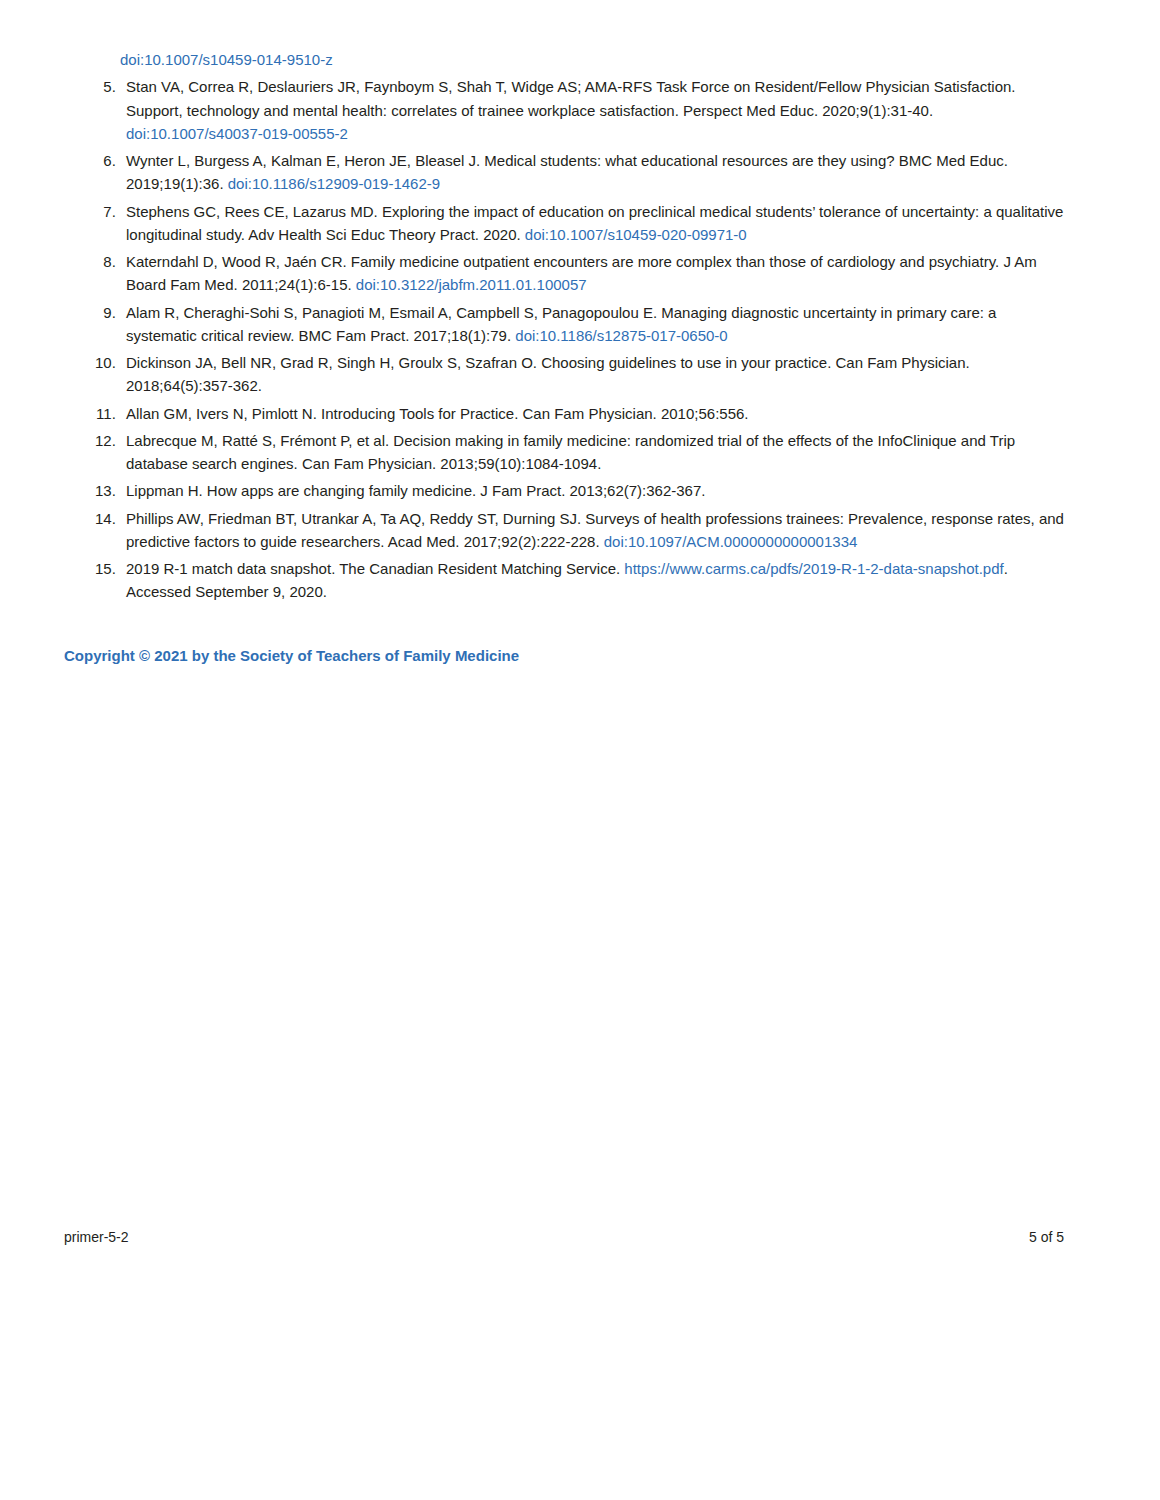doi:10.1007/s10459-014-9510-z
Stan VA, Correa R, Deslauriers JR, Faynboym S, Shah T, Widge AS; AMA-RFS Task Force on Resident/Fellow Physician Satisfaction. Support, technology and mental health: correlates of trainee workplace satisfaction. Perspect Med Educ. 2020;9(1):31-40. doi:10.1007/s40037-019-00555-2
Wynter L, Burgess A, Kalman E, Heron JE, Bleasel J. Medical students: what educational resources are they using? BMC Med Educ. 2019;19(1):36. doi:10.1186/s12909-019-1462-9
Stephens GC, Rees CE, Lazarus MD. Exploring the impact of education on preclinical medical students’ tolerance of uncertainty: a qualitative longitudinal study. Adv Health Sci Educ Theory Pract. 2020. doi:10.1007/s10459-020-09971-0
Katerndahl D, Wood R, Jaén CR. Family medicine outpatient encounters are more complex than those of cardiology and psychiatry. J Am Board Fam Med. 2011;24(1):6-15. doi:10.3122/jabfm.2011.01.100057
Alam R, Cheraghi-Sohi S, Panagioti M, Esmail A, Campbell S, Panagopoulou E. Managing diagnostic uncertainty in primary care: a systematic critical review. BMC Fam Pract. 2017;18(1):79. doi:10.1186/s12875-017-0650-0
Dickinson JA, Bell NR, Grad R, Singh H, Groulx S, Szafran O. Choosing guidelines to use in your practice. Can Fam Physician. 2018;64(5):357-362.
Allan GM, Ivers N, Pimlott N. Introducing Tools for Practice. Can Fam Physician. 2010;56:556.
Labrecque M, Ratté S, Frémont P, et al. Decision making in family medicine: randomized trial of the effects of the InfoClinique and Trip database search engines. Can Fam Physician. 2013;59(10):1084-1094.
Lippman H. How apps are changing family medicine. J Fam Pract. 2013;62(7):362-367.
Phillips AW, Friedman BT, Utrankar A, Ta AQ, Reddy ST, Durning SJ. Surveys of health professions trainees: Prevalence, response rates, and predictive factors to guide researchers. Acad Med. 2017;92(2):222-228. doi:10.1097/ACM.0000000000001334
2019 R-1 match data snapshot. The Canadian Resident Matching Service. https://www.carms.ca/pdfs/2019-R-1-2-data-snapshot.pdf. Accessed September 9, 2020.
Copyright © 2021 by the Society of Teachers of Family Medicine
primer-5-2 5 of 5